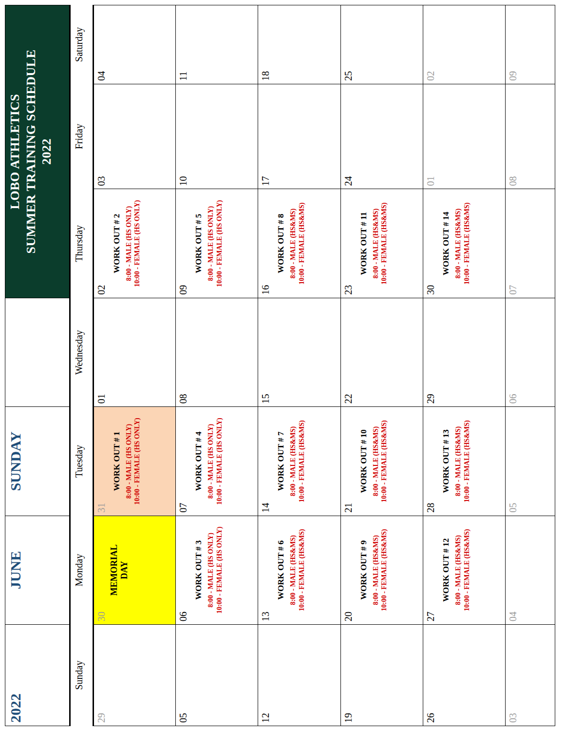| 2022 | JUNE | SUNDAY | | LOBO ATHLETICS SUMMER TRAINING SCHEDULE 2022 |
| Sunday | Monday | Tuesday | Wednesday | Thursday | Friday | Saturday |
| 29 | 30 MEMORIAL DAY | 31 WORK OUT # 1 8:00 - MALE (HS ONLY) 10:00 - FEMALE (HS ONLY) | 01 | 02 WORK OUT # 2 8:00 - MALE (HS ONLY) 10:00 - FEMALE (HS ONLY) | 03 | 04 |
| 05 | 06 WORK OUT # 3 8:00 - MALE (HS ONLY) 10:00 - FEMALE (HS ONLY) | 07 WORK OUT # 4 8:00 - MALE (HS ONLY) 10:00 - FEMALE (HS ONLY) | 08 | 09 WORK OUT # 5 8:00 - MALE (HS ONLY) 10:00 - FEMALE (HS ONLY) | 10 | 11 |
| 12 | 13 WORK OUT # 6 8:00 - MALE (HS&MS) 10:00 - FEMALE (HS&MS) | 14 WORK OUT # 7 8:00 - MALE (HS&MS) 10:00 - FEMALE (HS&MS) | 15 | 16 WORK OUT # 8 8:00 - MALE (HS&MS) 10:00 - FEMALE (HS&MS) | 17 | 18 |
| 19 | 20 WORK OUT # 9 8:00 - MALE (HS&MS) 10:00 - FEMALE (HS&MS) | 21 WORK OUT # 10 8:00 - MALE (HS&MS) 10:00 - FEMALE (HS&MS) | 22 | 23 WORK OUT # 11 8:00 - MALE (HS&MS) 10:00 - FEMALE (HS&MS) | 24 | 25 |
| 26 | 27 WORK OUT # 12 8:00 - MALE (HS&MS) 10:00 - FEMALE (HS&MS) | 28 WORK OUT # 13 8:00 - MALE (HS&MS) 10:00 - FEMALE (HS&MS) | 29 | 30 WORK OUT # 14 8:00 - MALE (HS&MS) 10:00 - FEMALE (HS&MS) | 01 | 02 |
| 03 | 04 | 05 | 06 | 07 | 08 | 09 |